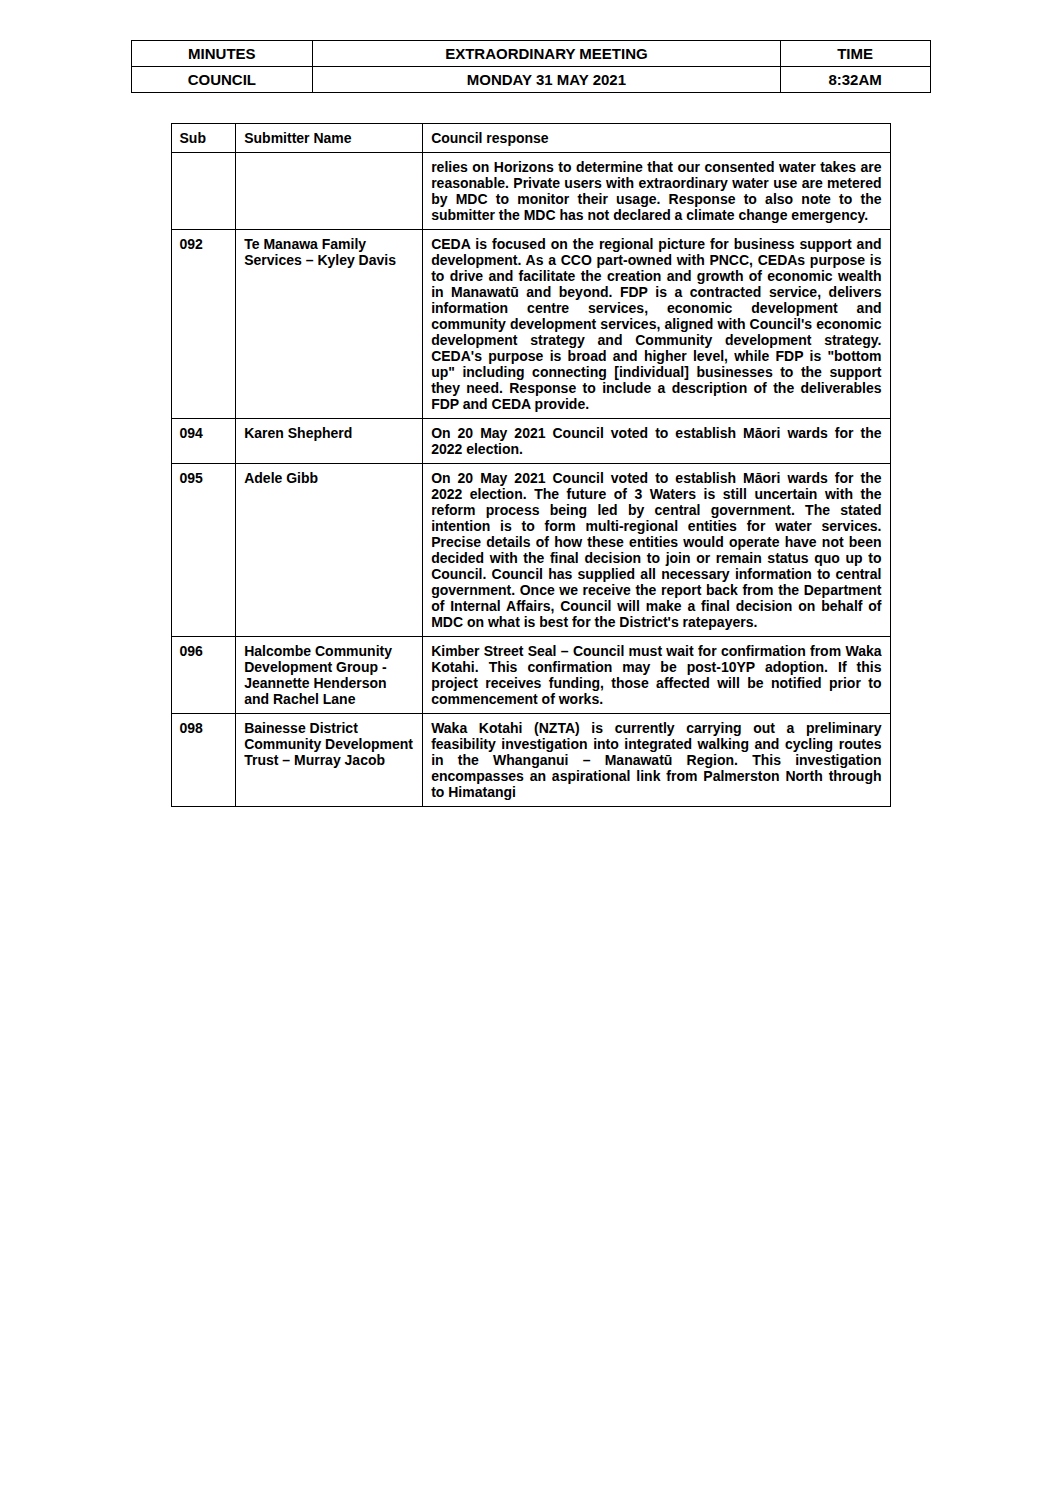| MINUTES | EXTRAORDINARY MEETING | TIME |
| COUNCIL | MONDAY 31 MAY 2021 | 8:32AM |
| Sub | Submitter Name | Council response |
| --- | --- | --- |
| | | relies on Horizons to determine that our consented water takes are reasonable. Private users with extraordinary water use are metered by MDC to monitor their usage. Response to also note to the submitter the MDC has not declared a climate change emergency. |
| 092 | Te Manawa Family Services – Kyley Davis | CEDA is focused on the regional picture for business support and development. As a CCO part-owned with PNCC, CEDAs purpose is to drive and facilitate the creation and growth of economic wealth in Manawatū and beyond. FDP is a contracted service, delivers information centre services, economic development and community development services, aligned with Council's economic development strategy and Community development strategy. CEDA's purpose is broad and higher level, while FDP is "bottom up" including connecting [individual] businesses to the support they need. Response to include a description of the deliverables FDP and CEDA provide. |
| 094 | Karen Shepherd | On 20 May 2021 Council voted to establish Māori wards for the 2022 election. |
| 095 | Adele Gibb | On 20 May 2021 Council voted to establish Māori wards for the 2022 election. The future of 3 Waters is still uncertain with the reform process being led by central government. The stated intention is to form multi-regional entities for water services. Precise details of how these entities would operate have not been decided with the final decision to join or remain status quo up to Council. Council has supplied all necessary information to central government. Once we receive the report back from the Department of Internal Affairs, Council will make a final decision on behalf of MDC on what is best for the District's ratepayers. |
| 096 | Halcombe Community Development Group - Jeannette Henderson and Rachel Lane | Kimber Street Seal – Council must wait for confirmation from Waka Kotahi. This confirmation may be post-10YP adoption. If this project receives funding, those affected will be notified prior to commencement of works. |
| 098 | Bainesse District Community Development Trust – Murray Jacob | Waka Kotahi (NZTA) is currently carrying out a preliminary feasibility investigation into integrated walking and cycling routes in the Whanganui – Manawatū Region. This investigation encompasses an aspirational link from Palmerston North through to Himatangi |